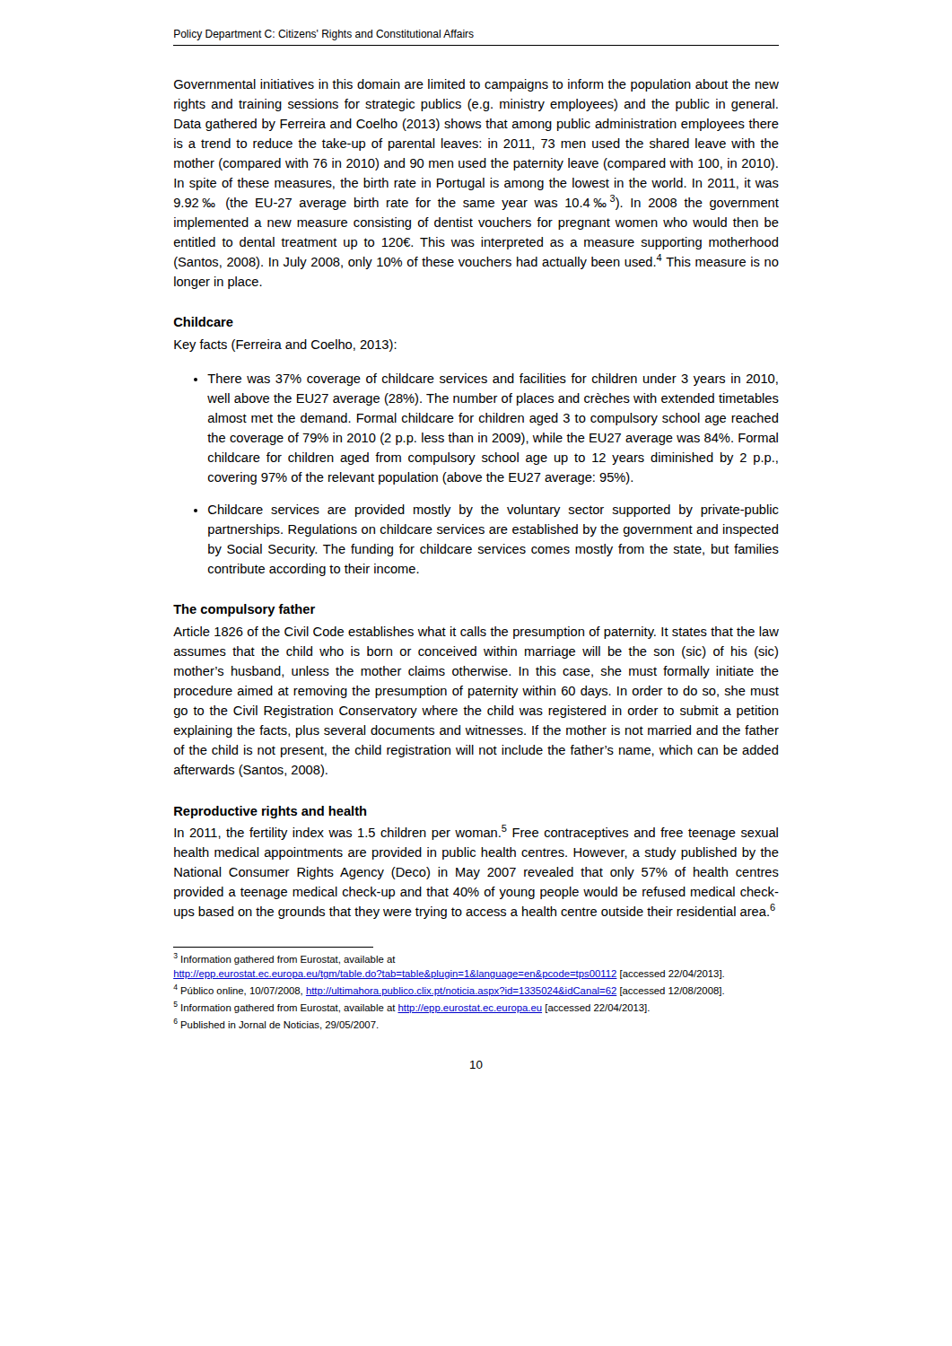Policy Department C: Citizens' Rights and Constitutional Affairs
Governmental initiatives in this domain are limited to campaigns to inform the population about the new rights and training sessions for strategic publics (e.g. ministry employees) and the public in general. Data gathered by Ferreira and Coelho (2013) shows that among public administration employees there is a trend to reduce the take-up of parental leaves: in 2011, 73 men used the shared leave with the mother (compared with 76 in 2010) and 90 men used the paternity leave (compared with 100, in 2010). In spite of these measures, the birth rate in Portugal is among the lowest in the world. In 2011, it was 9.92‰ (the EU-27 average birth rate for the same year was 10.4‰3). In 2008 the government implemented a new measure consisting of dentist vouchers for pregnant women who would then be entitled to dental treatment up to 120€. This was interpreted as a measure supporting motherhood (Santos, 2008). In July 2008, only 10% of these vouchers had actually been used.4 This measure is no longer in place.
Childcare
Key facts (Ferreira and Coelho, 2013):
There was 37% coverage of childcare services and facilities for children under 3 years in 2010, well above the EU27 average (28%). The number of places and crèches with extended timetables almost met the demand. Formal childcare for children aged 3 to compulsory school age reached the coverage of 79% in 2010 (2 p.p. less than in 2009), while the EU27 average was 84%. Formal childcare for children aged from compulsory school age up to 12 years diminished by 2 p.p., covering 97% of the relevant population (above the EU27 average: 95%).
Childcare services are provided mostly by the voluntary sector supported by private-public partnerships. Regulations on childcare services are established by the government and inspected by Social Security. The funding for childcare services comes mostly from the state, but families contribute according to their income.
The compulsory father
Article 1826 of the Civil Code establishes what it calls the presumption of paternity. It states that the law assumes that the child who is born or conceived within marriage will be the son (sic) of his (sic) mother’s husband, unless the mother claims otherwise. In this case, she must formally initiate the procedure aimed at removing the presumption of paternity within 60 days. In order to do so, she must go to the Civil Registration Conservatory where the child was registered in order to submit a petition explaining the facts, plus several documents and witnesses. If the mother is not married and the father of the child is not present, the child registration will not include the father’s name, which can be added afterwards (Santos, 2008).
Reproductive rights and health
In 2011, the fertility index was 1.5 children per woman.5 Free contraceptives and free teenage sexual health medical appointments are provided in public health centres. However, a study published by the National Consumer Rights Agency (Deco) in May 2007 revealed that only 57% of health centres provided a teenage medical check-up and that 40% of young people would be refused medical check-ups based on the grounds that they were trying to access a health centre outside their residential area.6
3 Information gathered from Eurostat, available at
http://epp.eurostat.ec.europa.eu/tgm/table.do?tab=table&plugin=1&language=en&pcode=tps00112 [accessed 22/04/2013].
4 Público online, 10/07/2008, http://ultimahora.publico.clix.pt/noticia.aspx?id=1335024&idCanal=62 [accessed 12/08/2008].
5 Information gathered from Eurostat, available at http://epp.eurostat.ec.europa.eu [accessed 22/04/2013].
6 Published in Jornal de Noticias, 29/05/2007.
10